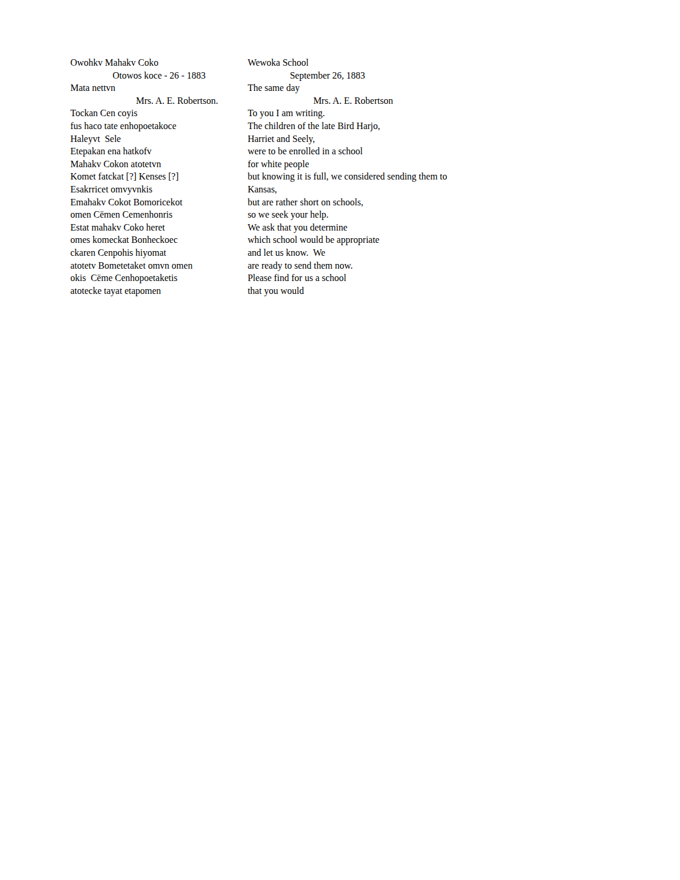| Owohkv Mahakv Coko Otowos koce - 26 - 1883 Mata nettvn Mrs. A. E. Robertson. Tockan Cen coyis fus haco tate enhopoetakoce Haleyvt Sele Etepakan ena hatkofv Mahakv Cokon atotetvn Komet fatckat [?] Kenses [?] Esakrricet omvyvnkis Emahakv Cokot Bomoricekot omen Cëmen Cemenhonris Estat mahakv Coko heret omes komeckat Bonheckoec ckaren Cenpohis hiyomat atotetv Bometetaket omvn omen okis Cëme Cenhopoetaketis atotecke tayat etapomen | Wewoka School September 26, 1883 The same day Mrs. A. E. Robertson To you I am writing. The children of the late Bird Harjo, Harriet and Seely, were to be enrolled in a school for white people but knowing it is full, we considered sending them to Kansas, but are rather short on schools, so we seek your help. We ask that you determine which school would be appropriate and let us know. We are ready to send them now. Please find for us a school that you would |